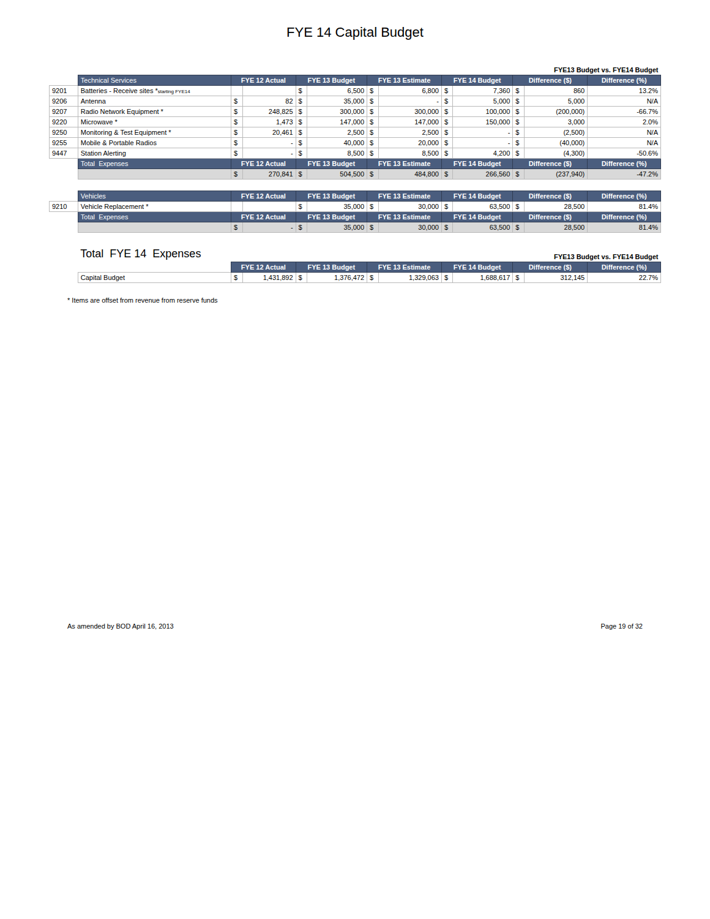FYE 14 Capital Budget
| | | | FYE13 Budget vs. FYE14 Budget |
| | Technical Services | FYE 12 Actual | FYE 13 Budget | FYE 13 Estimate | FYE 14 Budget | Difference ($) | Difference (%) |
| 9201 | Batteries - Receive sites * starting FYE14 | | | $ | 6,500 | $ | 6,800 | $ | 7,360 | $ | 860 | 13.2% |
| 9206 | Antenna | $ | 82 | $ | 35,000 | $ | - | $ | 5,000 | $ | 5,000 | N/A |
| 9207 | Radio Network Equipment * | $ | 248,825 | $ | 300,000 | $ | 300,000 | $ | 100,000 | $ | (200,000) | -66.7% |
| 9220 | Microwave * | $ | 1,473 | $ | 147,000 | $ | 147,000 | $ | 150,000 | $ | 3,000 | 2.0% |
| 9250 | Monitoring & Test Equipment * | $ | 20,461 | $ | 2,500 | $ | 2,500 | $ | - | $ | (2,500) | N/A |
| 9255 | Mobile & Portable Radios | $ | - | $ | 40,000 | $ | 20,000 | $ | - | $ | (40,000) | N/A |
| 9447 | Station Alerting | $ | - | $ | 8,500 | $ | 8,500 | $ | 4,200 | $ | (4,300) | -50.6% |
| | Total Expenses | FYE 12 Actual | FYE 13 Budget | FYE 13 Estimate | FYE 14 Budget | Difference ($) | Difference (%) |
| | | $ | 270,841 | $ | 504,500 | $ | 484,800 | $ | 266,560 | $ | (237,940) | -47.2% |
| | Vehicles | FYE 12 Actual | FYE 13 Budget | FYE 13 Estimate | FYE 14 Budget | Difference ($) | Difference (%) |
| 9210 | Vehicle Replacement * | | | $ | 35,000 | $ | 30,000 | $ | 63,500 | $ | 28,500 | 81.4% |
| | Total Expenses | FYE 12 Actual | FYE 13 Budget | FYE 13 Estimate | FYE 14 Budget | Difference ($) | Difference (%) |
| | | $ | - | $ | 35,000 | $ | 30,000 | $ | 63,500 | $ | 28,500 | 81.4% |
| | Total FYE 14 Expenses | FYE13 Budget vs. FYE14 Budget |
| | | FYE 12 Actual | FYE 13 Budget | FYE 13 Estimate | FYE 14 Budget | Difference ($) | Difference (%) |
| | Capital Budget | $ | 1,431,892 | $ | 1,376,472 | $ | 1,329,063 | $ | 1,688,617 | $ | 312,145 | 22.7% |
* Items are offset from revenue from reserve funds
As amended by BOD April 16, 2013 Page 19 of 32